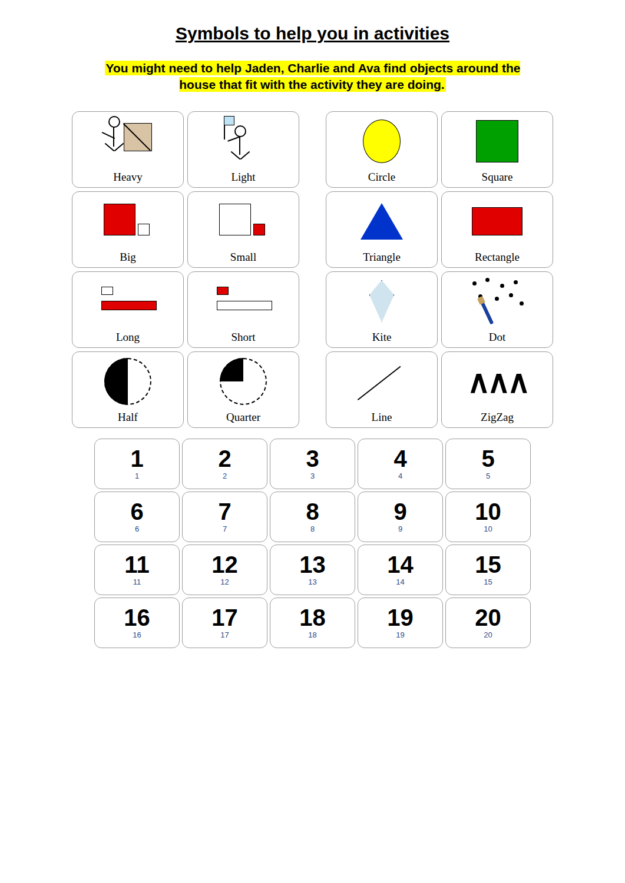Symbols to help you in activities
You might need to help Jaden, Charlie and Ava find objects around the house that fit with the activity they are doing.
Heavy
Light
Big
Small
Long
Short
Half
Quarter
Circle
Square
Triangle
Rectangle
Kite
Dot
Line
∧∧∧
ZigZag
1
1
2
2
3
3
4
4
5
5
6
6
7
7
8
8
9
9
10
10
11
11
12
12
13
13
14
14
15
15
16
16
17
17
18
18
19
19
20
20